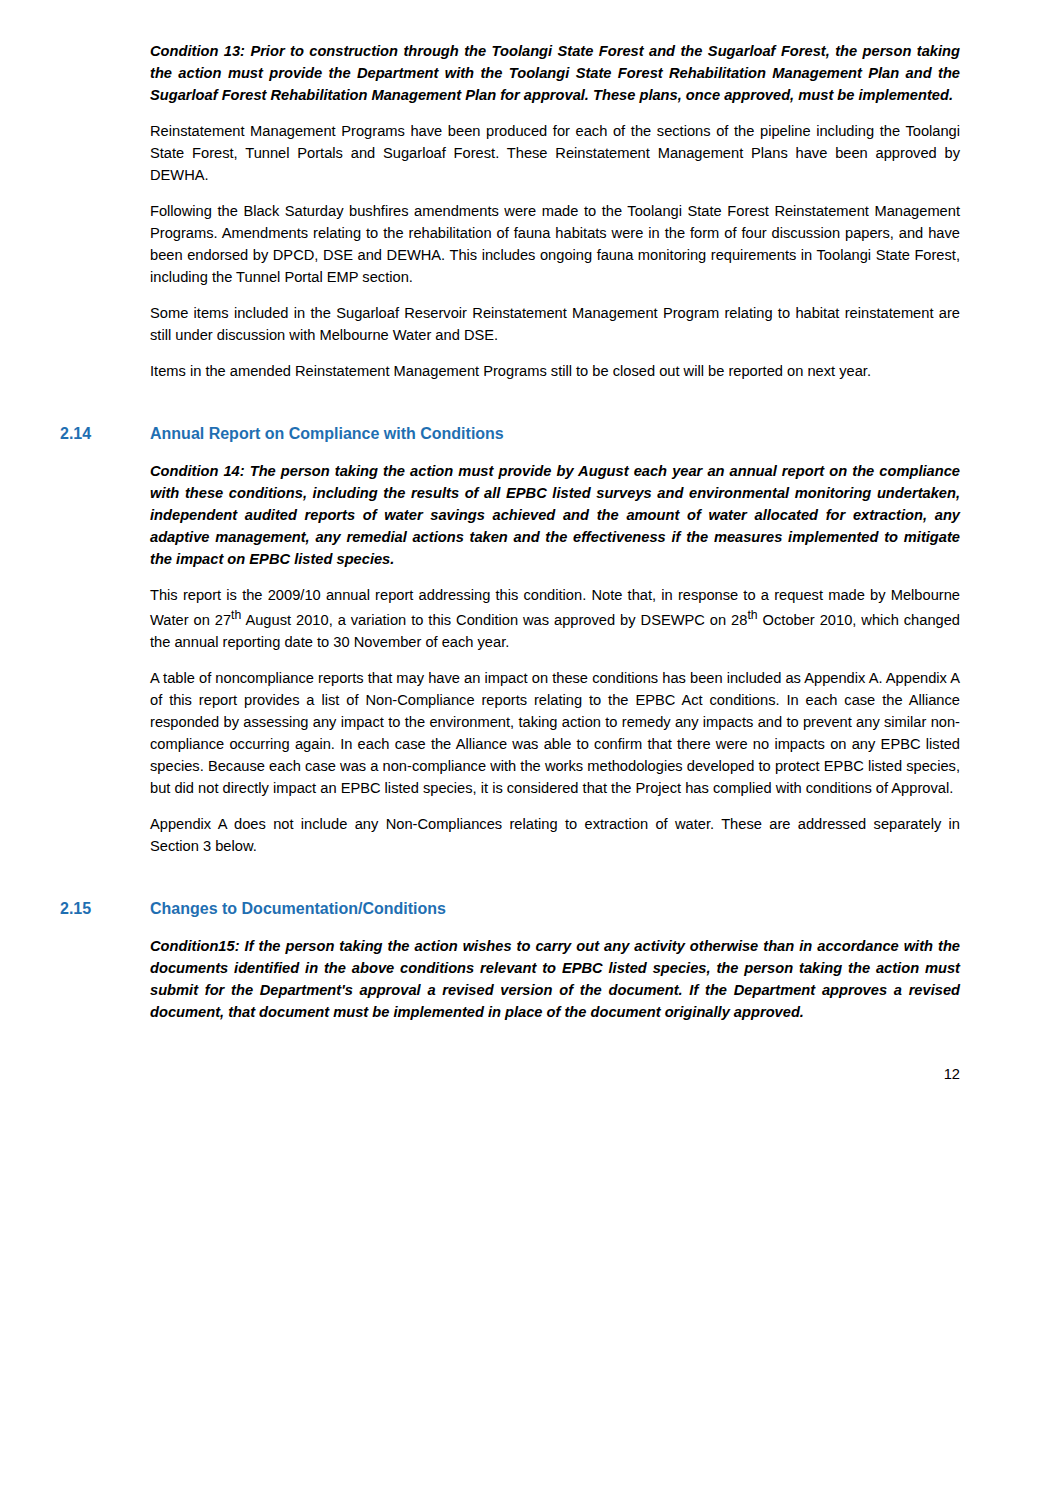Condition 13: Prior to construction through the Toolangi State Forest and the Sugarloaf Forest, the person taking the action must provide the Department with the Toolangi State Forest Rehabilitation Management Plan and the Sugarloaf Forest Rehabilitation Management Plan for approval. These plans, once approved, must be implemented.
Reinstatement Management Programs have been produced for each of the sections of the pipeline including the Toolangi State Forest, Tunnel Portals and Sugarloaf Forest. These Reinstatement Management Plans have been approved by DEWHA.
Following the Black Saturday bushfires amendments were made to the Toolangi State Forest Reinstatement Management Programs. Amendments relating to the rehabilitation of fauna habitats were in the form of four discussion papers, and have been endorsed by DPCD, DSE and DEWHA. This includes ongoing fauna monitoring requirements in Toolangi State Forest, including the Tunnel Portal EMP section.
Some items included in the Sugarloaf Reservoir Reinstatement Management Program relating to habitat reinstatement are still under discussion with Melbourne Water and DSE.
Items in the amended Reinstatement Management Programs still to be closed out will be reported on next year.
2.14
Annual Report on Compliance with Conditions
Condition 14: The person taking the action must provide by August each year an annual report on the compliance with these conditions, including the results of all EPBC listed surveys and environmental monitoring undertaken, independent audited reports of water savings achieved and the amount of water allocated for extraction, any adaptive management, any remedial actions taken and the effectiveness if the measures implemented to mitigate the impact on EPBC listed species.
This report is the 2009/10 annual report addressing this condition. Note that, in response to a request made by Melbourne Water on 27th August 2010, a variation to this Condition was approved by DSEWPC on 28th October 2010, which changed the annual reporting date to 30 November of each year.
A table of noncompliance reports that may have an impact on these conditions has been included as Appendix A. Appendix A of this report provides a list of Non-Compliance reports relating to the EPBC Act conditions. In each case the Alliance responded by assessing any impact to the environment, taking action to remedy any impacts and to prevent any similar non-compliance occurring again. In each case the Alliance was able to confirm that there were no impacts on any EPBC listed species. Because each case was a non-compliance with the works methodologies developed to protect EPBC listed species, but did not directly impact an EPBC listed species, it is considered that the Project has complied with conditions of Approval.
Appendix A does not include any Non-Compliances relating to extraction of water. These are addressed separately in Section 3 below.
2.15
Changes to Documentation/Conditions
Condition15: If the person taking the action wishes to carry out any activity otherwise than in accordance with the documents identified in the above conditions relevant to EPBC listed species, the person taking the action must submit for the Department's approval a revised version of the document. If the Department approves a revised document, that document must be implemented in place of the document originally approved.
12